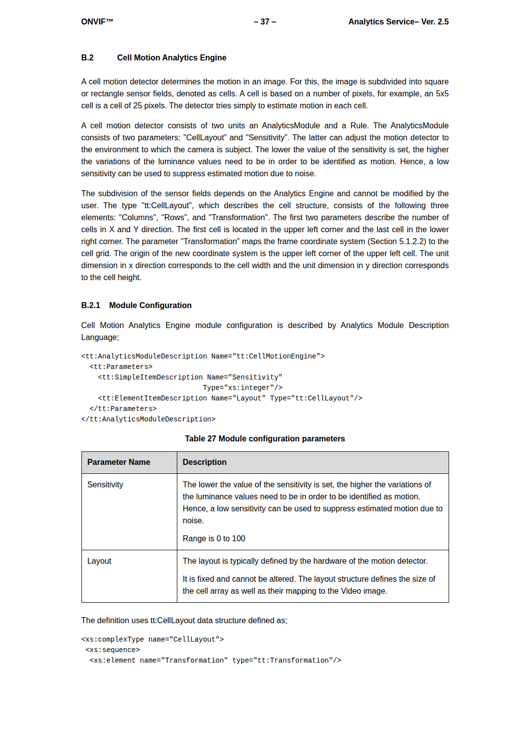ONVIF™
– 37 –
Analytics Service– Ver. 2.5
B.2 Cell Motion Analytics Engine
A cell motion detector determines the motion in an image. For this, the image is subdivided into square or rectangle sensor fields, denoted as cells. A cell is based on a number of pixels, for example, an 5x5 cell is a cell of 25 pixels. The detector tries simply to estimate motion in each cell.
A cell motion detector consists of two units an AnalyticsModule and a Rule. The AnalyticsModule consists of two parameters: "CellLayout” and "Sensitivity”. The latter can adjust the motion detector to the environment to which the camera is subject. The lower the value of the sensitivity is set, the higher the variations of the luminance values need to be in order to be identified as motion. Hence, a low sensitivity can be used to suppress estimated motion due to noise.
The subdivision of the sensor fields depends on the Analytics Engine and cannot be modified by the user. The type "tt:CellLayout", which describes the cell structure, consists of the following three elements: "Columns", "Rows", and "Transformation". The first two parameters describe the number of cells in X and Y direction. The first cell is located in the upper left corner and the last cell in the lower right corner. The parameter "Transformation” maps the frame coordinate system (Section 5.1.2.2) to the cell grid. The origin of the new coordinate system is the upper left corner of the upper left cell. The unit dimension in x direction corresponds to the cell width and the unit dimension in y direction corresponds to the cell height.
B.2.1 Module Configuration
Cell Motion Analytics Engine module configuration is described by Analytics Module Description Language;
<tt:AnalyticsModuleDescription Name="tt:CellMotionEngine">
  <tt:Parameters>
    <tt:SimpleItemDescription Name="Sensitivity"
                             Type="xs:integer"/>
    <tt:ElementItemDescription Name="Layout" Type="tt:CellLayout"/>
  </tt:Parameters>
</tt:AnalyticsModuleDescription>
Table 27 Module configuration parameters
| Parameter Name | Description |
| --- | --- |
| Sensitivity | The lower the value of the sensitivity is set, the higher the variations of the luminance values need to be in order to be identified as motion. Hence, a low sensitivity can be used to suppress estimated motion due to noise. Range is 0 to 100 |
| Layout | The layout is typically defined by the hardware of the motion detector. It is fixed and cannot be altered. The layout structure defines the size of the cell array as well as their mapping to the Video image. |
The definition uses tt:CellLayout data structure defined as;
<xs:complexType name="CellLayout">
 <xs:sequence>
  <xs:element name="Transformation" type="tt:Transformation"/>